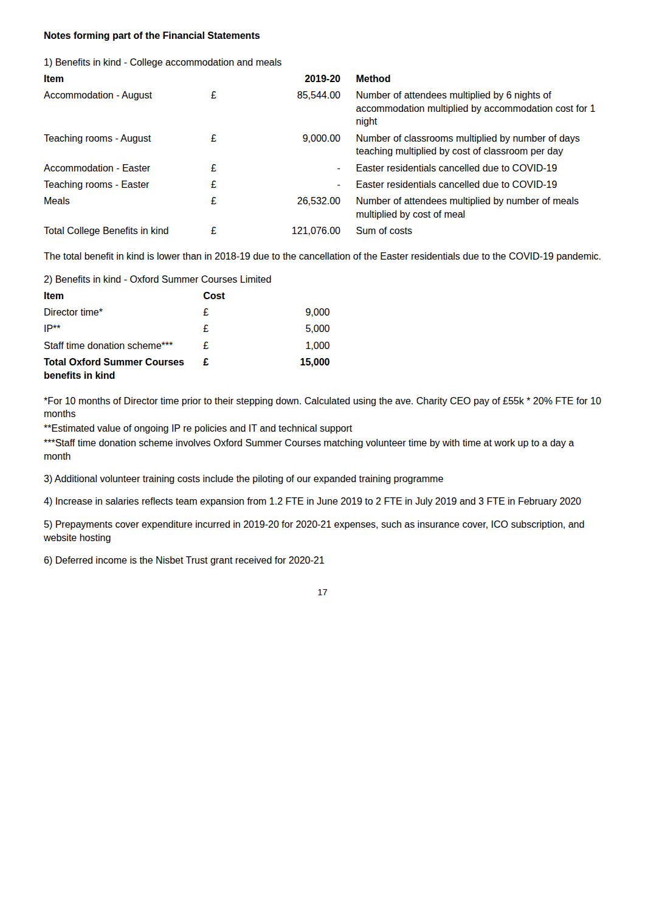Notes forming part of the Financial Statements
1) Benefits in kind - College accommodation and meals
| Item | | 2019-20 | Method |
| --- | --- | --- | --- |
| Accommodation - August | £ | 85,544.00 | Number of attendees multiplied by 6 nights of accommodation multiplied by accommodation cost for 1 night |
| Teaching rooms - August | £ | 9,000.00 | Number of classrooms multiplied by number of days teaching multiplied by cost of classroom per day |
| Accommodation - Easter | £ | - | Easter residentials cancelled due to COVID-19 |
| Teaching rooms - Easter | £ | - | Easter residentials cancelled due to COVID-19 |
| Meals | £ | 26,532.00 | Number of attendees multiplied by number of meals multiplied by cost of meal |
| Total College Benefits in kind | £ | 121,076.00 | Sum of costs |
The total benefit in kind is lower than in 2018-19 due to the cancellation of the Easter residentials due to the COVID-19 pandemic.
2) Benefits in kind - Oxford Summer Courses Limited
| Item | Cost | |
| --- | --- | --- |
| Director time* | £ | 9,000 |
| IP** | £ | 5,000 |
| Staff time donation scheme*** | £ | 1,000 |
| Total Oxford Summer Courses benefits in kind | £ | 15,000 |
*For 10 months of Director time prior to their stepping down. Calculated using the ave. Charity CEO pay of £55k * 20% FTE for 10 months
**Estimated value of ongoing IP re policies and IT and technical support
***Staff time donation scheme involves Oxford Summer Courses matching volunteer time by with time at work up to a day a month
3) Additional volunteer training costs include the piloting of our expanded training programme
4) Increase in salaries reflects team expansion from 1.2 FTE in June 2019 to 2 FTE in July 2019 and 3 FTE in February 2020
5) Prepayments cover expenditure incurred in 2019-20 for 2020-21 expenses, such as insurance cover, ICO subscription, and website hosting
6) Deferred income is the Nisbet Trust grant received for 2020-21
17